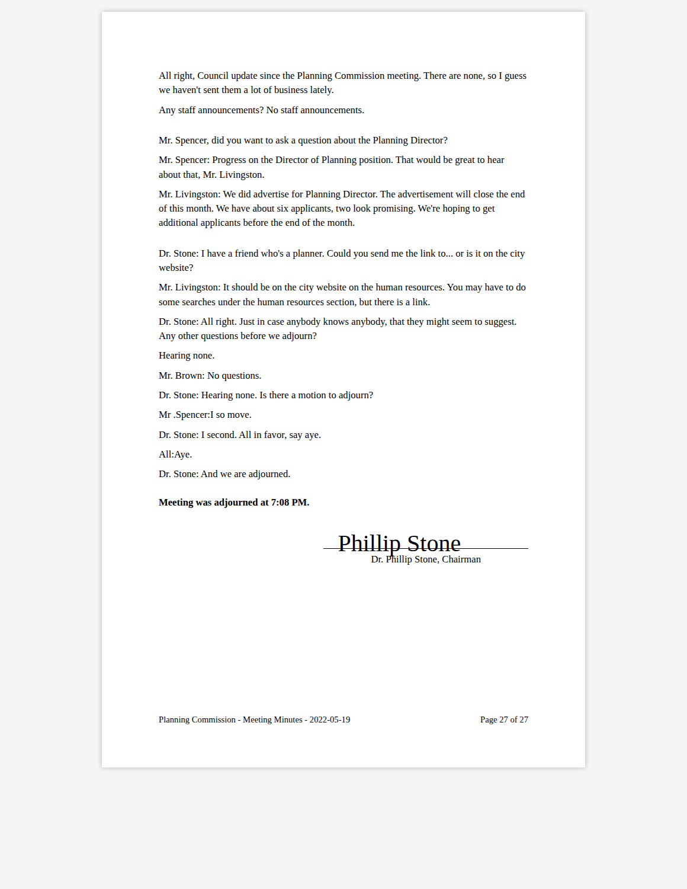All right, Council update since the Planning Commission meeting. There are none, so I guess we haven't sent them a lot of business lately.
Any staff announcements? No staff announcements.
Mr. Spencer, did you want to ask a question about the Planning Director?
Mr. Spencer: Progress on the Director of Planning position. That would be great to hear about that, Mr. Livingston.
Mr. Livingston: We did advertise for Planning Director. The advertisement will close the end of this month. We have about six applicants, two look promising. We're hoping to get additional applicants before the end of the month.
Dr. Stone: I have a friend who's a planner. Could you send me the link to... or is it on the city website?
Mr. Livingston: It should be on the city website on the human resources. You may have to do some searches under the human resources section, but there is a link.
Dr. Stone: All right. Just in case anybody knows anybody, that they might seem to suggest. Any other questions before we adjourn?
Hearing none.
Mr. Brown: No questions.
Dr. Stone: Hearing none. Is there a motion to adjourn?
Mr .Spencer:I so move.
Dr. Stone: I second. All in favor, say aye.
All:Aye.
Dr. Stone: And we are adjourned.
Meeting was adjourned at 7:08 PM.
Phillip Stone
Dr. Phillip Stone, Chairman
Planning Commission - Meeting Minutes - 2022-05-19 Page 27 of 27